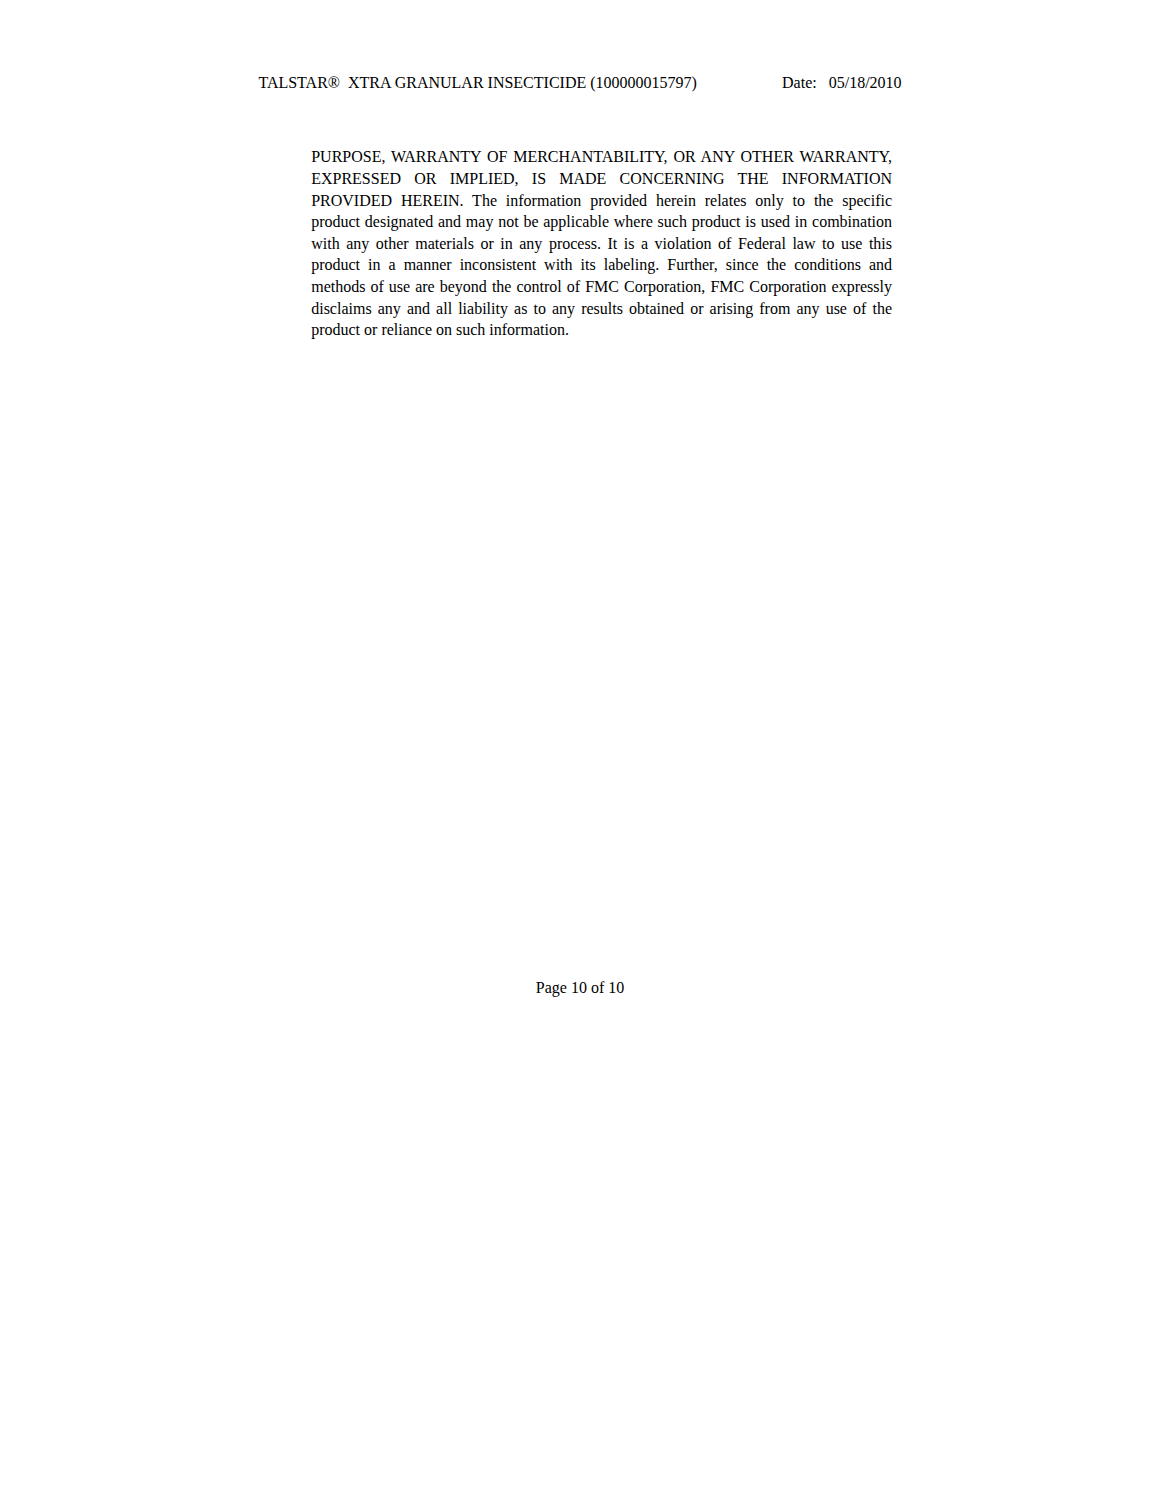TALSTAR® XTRA GRANULAR INSECTICIDE (100000015797) Date: 05/18/2010
PURPOSE, WARRANTY OF MERCHANTABILITY, OR ANY OTHER WARRANTY, EXPRESSED OR IMPLIED, IS MADE CONCERNING THE INFORMATION PROVIDED HEREIN. The information provided herein relates only to the specific product designated and may not be applicable where such product is used in combination with any other materials or in any process. It is a violation of Federal law to use this product in a manner inconsistent with its labeling. Further, since the conditions and methods of use are beyond the control of FMC Corporation, FMC Corporation expressly disclaims any and all liability as to any results obtained or arising from any use of the product or reliance on such information.
Page 10 of 10